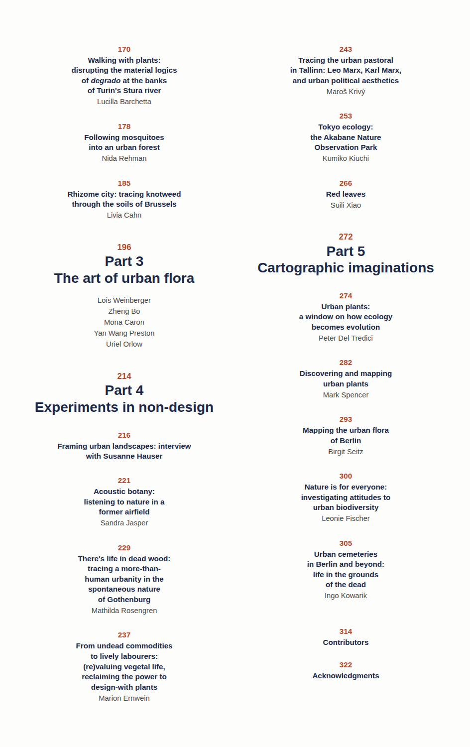170
Walking with plants:
disrupting the material logics
of degrado at the banks
of Turin's Stura river
Lucilla Barchetta
178
Following mosquitoes
into an urban forest
Nida Rehman
185
Rhizome city: tracing knotweed
through the soils of Brussels
Livia Cahn
196
Part 3
The art of urban flora
Lois Weinberger
Zheng Bo
Mona Caron
Yan Wang Preston
Uriel Orlow
214
Part 4
Experiments in non-design
216
Framing urban landscapes: interview
with Susanne Hauser
221
Acoustic botany:
listening to nature in a
former airfield
Sandra Jasper
229
There's life in dead wood:
tracing a more-than-
human urbanity in the
spontaneous nature
of Gothenburg
Mathilda Rosengren
237
From undead commodities
to lively labourers:
(re)valuing vegetal life,
reclaiming the power to
design-with plants
Marion Ernwein
243
Tracing the urban pastoral
in Tallinn: Leo Marx, Karl Marx,
and urban political aesthetics
Maroš Krivý
253
Tokyo ecology:
the Akabane Nature
Observation Park
Kumiko Kiuchi
266
Red leaves
Suili Xiao
272
Part 5
Cartographic imaginations
274
Urban plants:
a window on how ecology
becomes evolution
Peter Del Tredici
282
Discovering and mapping
urban plants
Mark Spencer
293
Mapping the urban flora
of Berlin
Birgit Seitz
300
Nature is for everyone:
investigating attitudes to
urban biodiversity
Leonie Fischer
305
Urban cemeteries
in Berlin and beyond:
life in the grounds
of the dead
Ingo Kowarik
314
Contributors
322
Acknowledgments